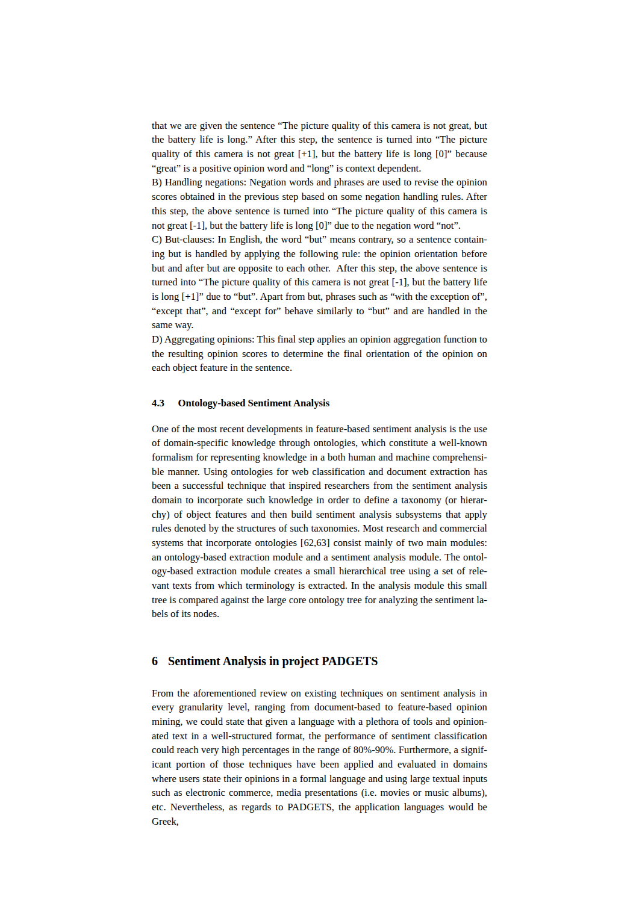that we are given the sentence “The picture quality of this camera is not great, but the battery life is long.” After this step, the sentence is turned into “The picture quality of this camera is not great [+1], but the battery life is long [0]” because “great” is a positive opinion word and “long” is context dependent.
B) Handling negations: Negation words and phrases are used to revise the opinion scores obtained in the previous step based on some negation handling rules. After this step, the above sentence is turned into “The picture quality of this camera is not great [-1], but the battery life is long [0]” due to the negation word “not”.
C) But-clauses: In English, the word “but” means contrary, so a sentence containing but is handled by applying the following rule: the opinion orientation before but and after but are opposite to each other. After this step, the above sentence is turned into “The picture quality of this camera is not great [-1], but the battery life is long [+1]” due to “but”. Apart from but, phrases such as “with the exception of”, “except that”, and “except for” behave similarly to “but” and are handled in the same way.
D) Aggregating opinions: This final step applies an opinion aggregation function to the resulting opinion scores to determine the final orientation of the opinion on each object feature in the sentence.
4.3 Ontology-based Sentiment Analysis
One of the most recent developments in feature-based sentiment analysis is the use of domain-specific knowledge through ontologies, which constitute a well-known formalism for representing knowledge in a both human and machine comprehensible manner. Using ontologies for web classification and document extraction has been a successful technique that inspired researchers from the sentiment analysis domain to incorporate such knowledge in order to define a taxonomy (or hierarchy) of object features and then build sentiment analysis subsystems that apply rules denoted by the structures of such taxonomies. Most research and commercial systems that incorporate ontologies [62,63] consist mainly of two main modules: an ontology-based extraction module and a sentiment analysis module. The ontology-based extraction module creates a small hierarchical tree using a set of relevant texts from which terminology is extracted. In the analysis module this small tree is compared against the large core ontology tree for analyzing the sentiment labels of its nodes.
6 Sentiment Analysis in project PADGETS
From the aforementioned review on existing techniques on sentiment analysis in every granularity level, ranging from document-based to feature-based opinion mining, we could state that given a language with a plethora of tools and opinionated text in a well-structured format, the performance of sentiment classification could reach very high percentages in the range of 80%-90%. Furthermore, a significant portion of those techniques have been applied and evaluated in domains where users state their opinions in a formal language and using large textual inputs such as electronic commerce, media presentations (i.e. movies or music albums), etc. Nevertheless, as regards to PADGETS, the application languages would be Greek,